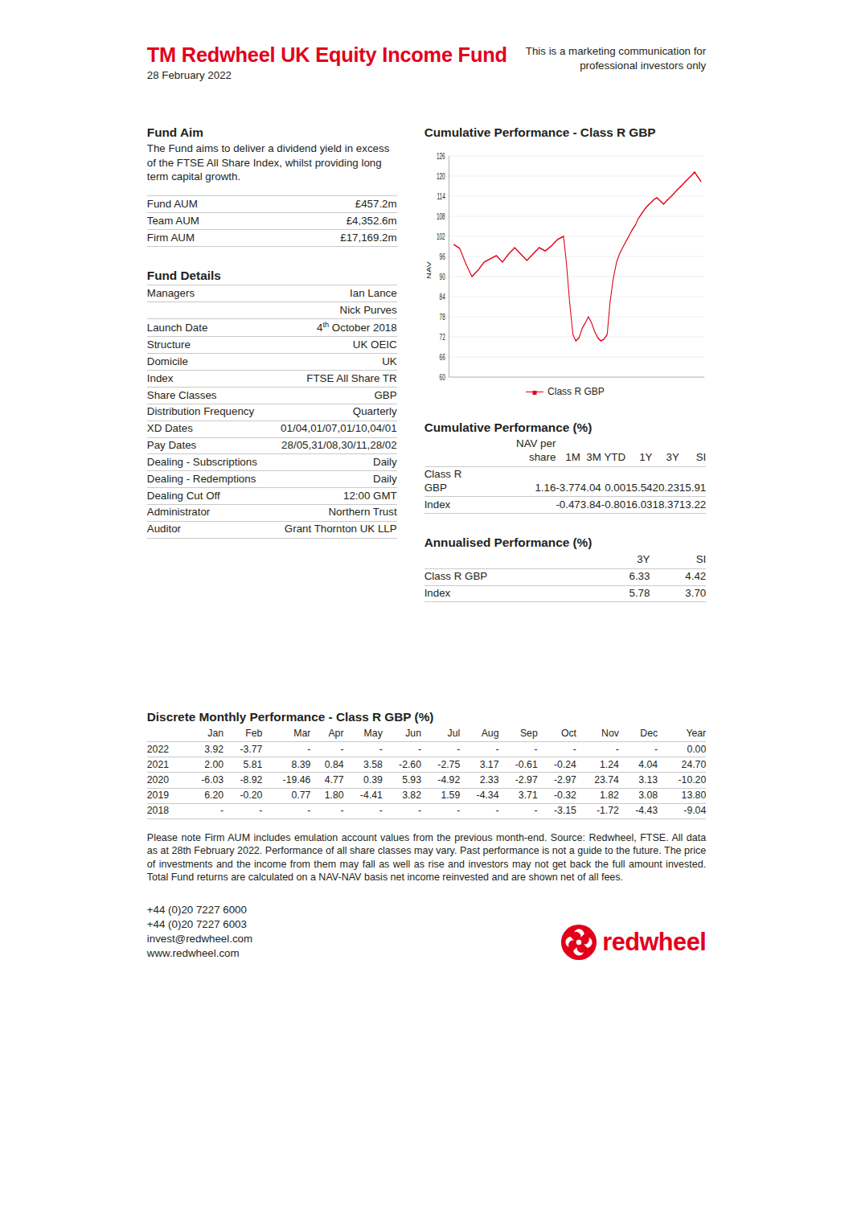TM Redwheel UK Equity Income Fund
28 February 2022
This is a marketing communication for
professional investors only
Fund Aim
The Fund aims to deliver a dividend yield in excess of the FTSE All Share Index, whilst providing long term capital growth.
| Fund AUM | £457.2m |
| Team AUM | £4,352.6m |
| Firm AUM | £17,169.2m |
Fund Details
| Managers | Ian Lance |
| | Nick Purves |
| Launch Date | 4 th October 2018 |
| Structure | UK OEIC |
| Domicile | UK |
| Index | FTSE All Share TR |
| Share Classes | GBP |
| Distribution Frequency | Quarterly |
| XD Dates | 01/04,01/07,01/10,04/01 |
| Pay Dates | 28/05,31/08,30/11,28/02 |
| Dealing - Subscriptions | Daily |
| Dealing - Redemptions | Daily |
| Dealing Cut Off | 12:00 GMT |
| Administrator | Northern Trust |
| Auditor | Grant Thornton UK LLP |
Cumulative Performance - Class R GBP
126 120 114 108 102 96 90 84 78 72 66 60 NAV Oct 18 Jun 19 Feb 20 Oct 20 Jun 21 Feb 22
Class R GBP
Cumulative Performance (%)
| | NAV per share | 1M | 3M | YTD | 1Y | 3Y | SI |
| --- | --- | --- | --- | --- | --- | --- | --- |
| Class R GBP | 1.16 | -3.77 | 4.04 | 0.00 | 15.54 | 20.23 | 15.91 |
| Index | | -0.47 | 3.84 | -0.80 | 16.03 | 18.37 | 13.22 |
Annualised Performance (%)
| | 3Y | SI |
| --- | --- | --- |
| Class R GBP | 6.33 | 4.42 |
| Index | 5.78 | 3.70 |
Discrete Monthly Performance - Class R GBP (%)
| | Jan | Feb | Mar | Apr | May | Jun | Jul | Aug | Sep | Oct | Nov | Dec | Year |
| --- | --- | --- | --- | --- | --- | --- | --- | --- | --- | --- | --- | --- | --- |
| 2022 | 3.92 | -3.77 | - | - | - | - | - | - | - | - | - | - | 0.00 |
| 2021 | 2.00 | 5.81 | 8.39 | 0.84 | 3.58 | -2.60 | -2.75 | 3.17 | -0.61 | -0.24 | 1.24 | 4.04 | 24.70 |
| 2020 | -6.03 | -8.92 | -19.46 | 4.77 | 0.39 | 5.93 | -4.92 | 2.33 | -2.97 | -2.97 | 23.74 | 3.13 | -10.20 |
| 2019 | 6.20 | -0.20 | 0.77 | 1.80 | -4.41 | 3.82 | 1.59 | -4.34 | 3.71 | -0.32 | 1.82 | 3.08 | 13.80 |
| 2018 | - | - | - | - | - | - | - | - | - | -3.15 | -1.72 | -4.43 | -9.04 |
Please note Firm AUM includes emulation account values from the previous month-end. Source: Redwheel, FTSE. All data as at 28th February 2022. Performance of all share classes may vary. Past performance is not a guide to the future. The price of investments and the income from them may fall as well as rise and investors may not get back the full amount invested. Total Fund returns are calculated on a NAV-NAV basis net income reinvested and are shown net of all fees.
+44 (0)20 7227 6000
+44 (0)20 7227 6003
invest@redwheel.com
www.redwheel.com
redwheel